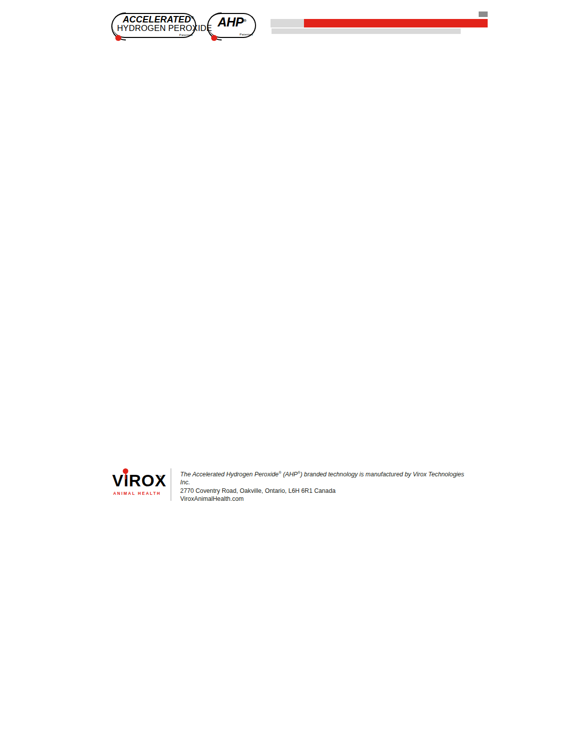ACCELERATED®
HYDROGEN PEROXIDE
Patented
AHP®
Patented
VIROX
™
ANIMAL HEALTH
The Accelerated Hydrogen Peroxide® (AHP®) branded technology is manufactured by Virox Technologies Inc.
2770 Coventry Road, Oakville, Ontario, L6H 6R1 Canada
ViroxAnimalHealth.com